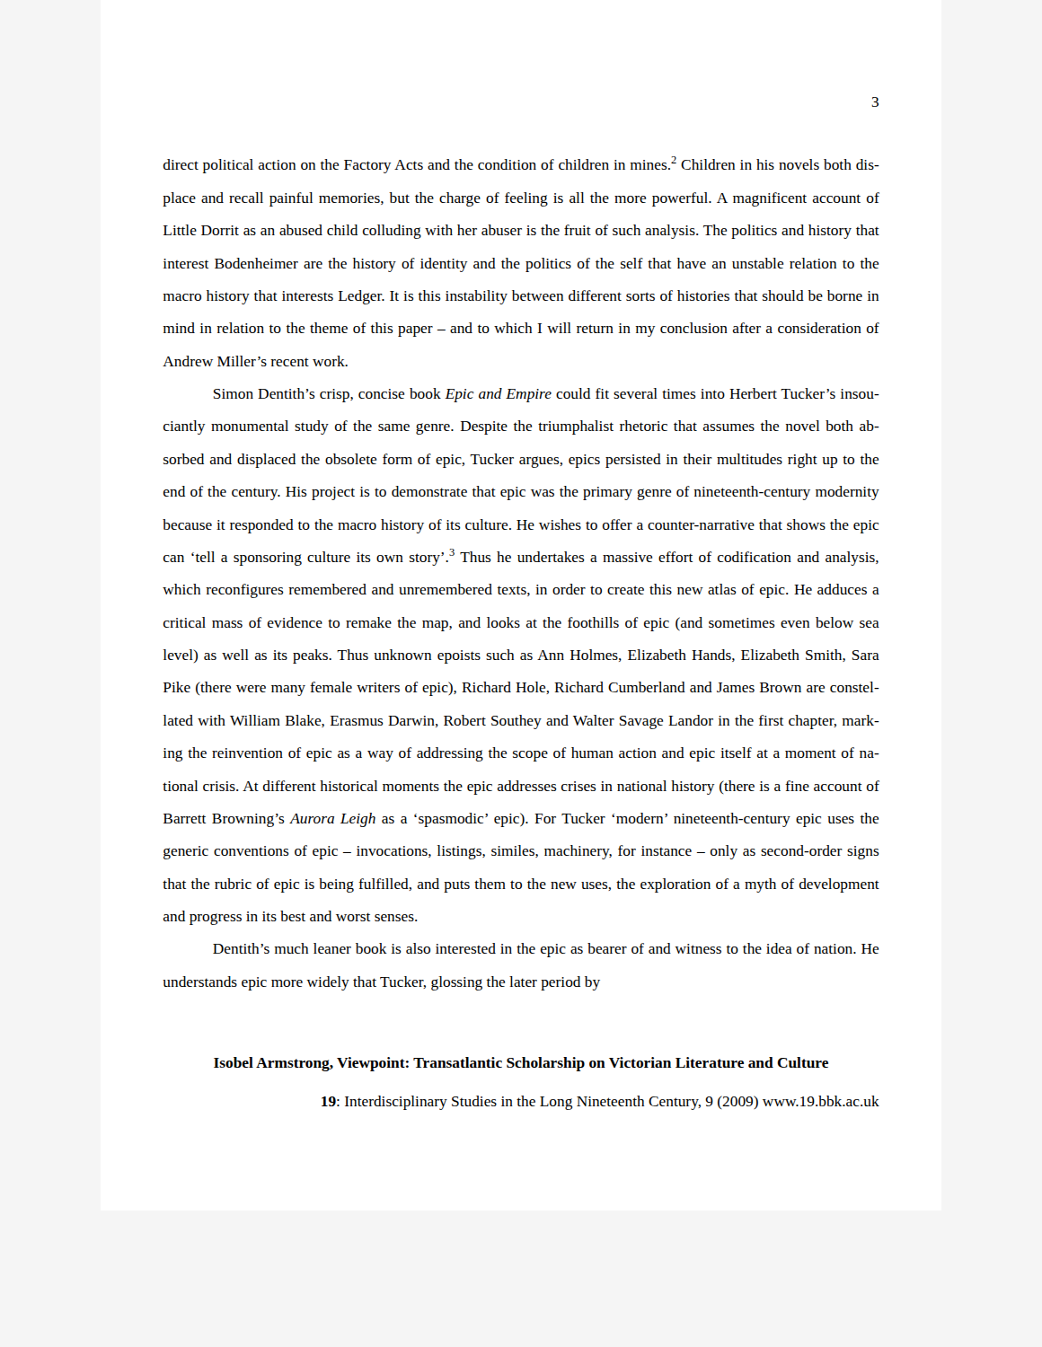3
direct political action on the Factory Acts and the condition of children in mines.2 Children in his novels both displace and recall painful memories, but the charge of feeling is all the more powerful. A magnificent account of Little Dorrit as an abused child colluding with her abuser is the fruit of such analysis. The politics and history that interest Bodenheimer are the history of identity and the politics of the self that have an unstable relation to the macro history that interests Ledger. It is this instability between different sorts of histories that should be borne in mind in relation to the theme of this paper – and to which I will return in my conclusion after a consideration of Andrew Miller’s recent work.
Simon Dentith’s crisp, concise book Epic and Empire could fit several times into Herbert Tucker’s insouciantly monumental study of the same genre. Despite the triumphalist rhetoric that assumes the novel both absorbed and displaced the obsolete form of epic, Tucker argues, epics persisted in their multitudes right up to the end of the century. His project is to demonstrate that epic was the primary genre of nineteenth-century modernity because it responded to the macro history of its culture. He wishes to offer a counter-narrative that shows the epic can ‘tell a sponsoring culture its own story’.3 Thus he undertakes a massive effort of codification and analysis, which reconfigures remembered and unremembered texts, in order to create this new atlas of epic. He adduces a critical mass of evidence to remake the map, and looks at the foothills of epic (and sometimes even below sea level) as well as its peaks. Thus unknown epoists such as Ann Holmes, Elizabeth Hands, Elizabeth Smith, Sara Pike (there were many female writers of epic), Richard Hole, Richard Cumberland and James Brown are constellated with William Blake, Erasmus Darwin, Robert Southey and Walter Savage Landor in the first chapter, marking the reinvention of epic as a way of addressing the scope of human action and epic itself at a moment of national crisis. At different historical moments the epic addresses crises in national history (there is a fine account of Barrett Browning’s Aurora Leigh as a ‘spasmodic’ epic). For Tucker ‘modern’ nineteenth-century epic uses the generic conventions of epic – invocations, listings, similes, machinery, for instance – only as second-order signs that the rubric of epic is being fulfilled, and puts them to the new uses, the exploration of a myth of development and progress in its best and worst senses.
Dentith’s much leaner book is also interested in the epic as bearer of and witness to the idea of nation. He understands epic more widely that Tucker, glossing the later period by
Isobel Armstrong, Viewpoint: Transatlantic Scholarship on Victorian Literature and Culture
19: Interdisciplinary Studies in the Long Nineteenth Century, 9 (2009) www.19.bbk.ac.uk